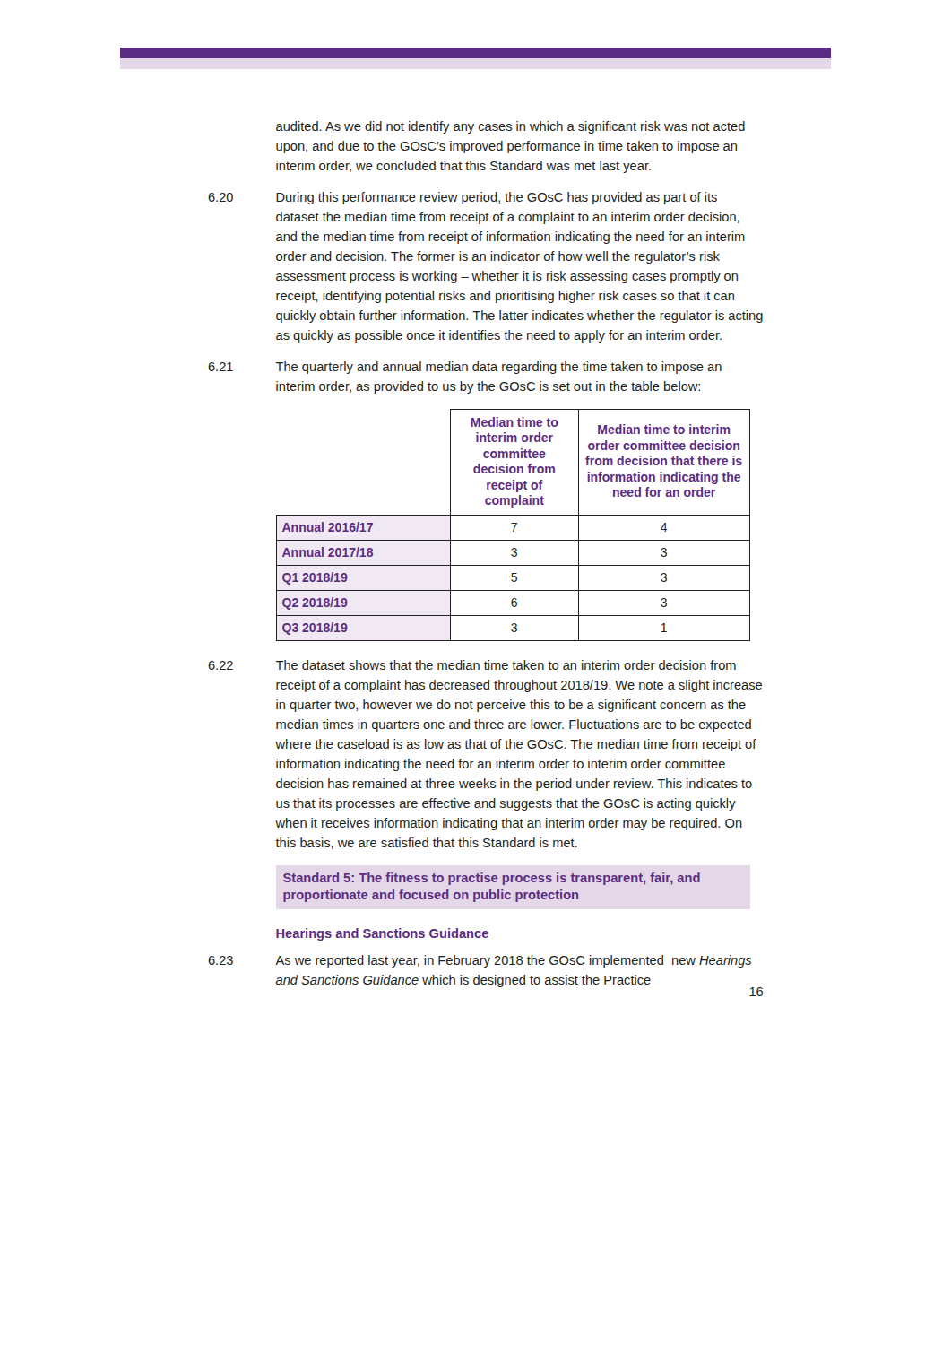audited. As we did not identify any cases in which a significant risk was not acted upon, and due to the GOsC’s improved performance in time taken to impose an interim order, we concluded that this Standard was met last year.
6.20
During this performance review period, the GOsC has provided as part of its dataset the median time from receipt of a complaint to an interim order decision, and the median time from receipt of information indicating the need for an interim order and decision. The former is an indicator of how well the regulator’s risk assessment process is working – whether it is risk assessing cases promptly on receipt, identifying potential risks and prioritising higher risk cases so that it can quickly obtain further information. The latter indicates whether the regulator is acting as quickly as possible once it identifies the need to apply for an interim order.
6.21
The quarterly and annual median data regarding the time taken to impose an interim order, as provided to us by the GOsC is set out in the table below:
| | Median time to interim order committee decision from receipt of complaint | Median time to interim order committee decision from decision that there is information indicating the need for an order |
| --- | --- | --- |
| Annual 2016/17 | 7 | 4 |
| Annual 2017/18 | 3 | 3 |
| Q1 2018/19 | 5 | 3 |
| Q2 2018/19 | 6 | 3 |
| Q3 2018/19 | 3 | 1 |
6.22
The dataset shows that the median time taken to an interim order decision from receipt of a complaint has decreased throughout 2018/19. We note a slight increase in quarter two, however we do not perceive this to be a significant concern as the median times in quarters one and three are lower. Fluctuations are to be expected where the caseload is as low as that of the GOsC. The median time from receipt of information indicating the need for an interim order to interim order committee decision has remained at three weeks in the period under review. This indicates to us that its processes are effective and suggests that the GOsC is acting quickly when it receives information indicating that an interim order may be required. On this basis, we are satisfied that this Standard is met.
Standard 5: The fitness to practise process is transparent, fair, and proportionate and focused on public protection
Hearings and Sanctions Guidance
6.23
As we reported last year, in February 2018 the GOsC implemented new Hearings and Sanctions Guidance which is designed to assist the Practice
16